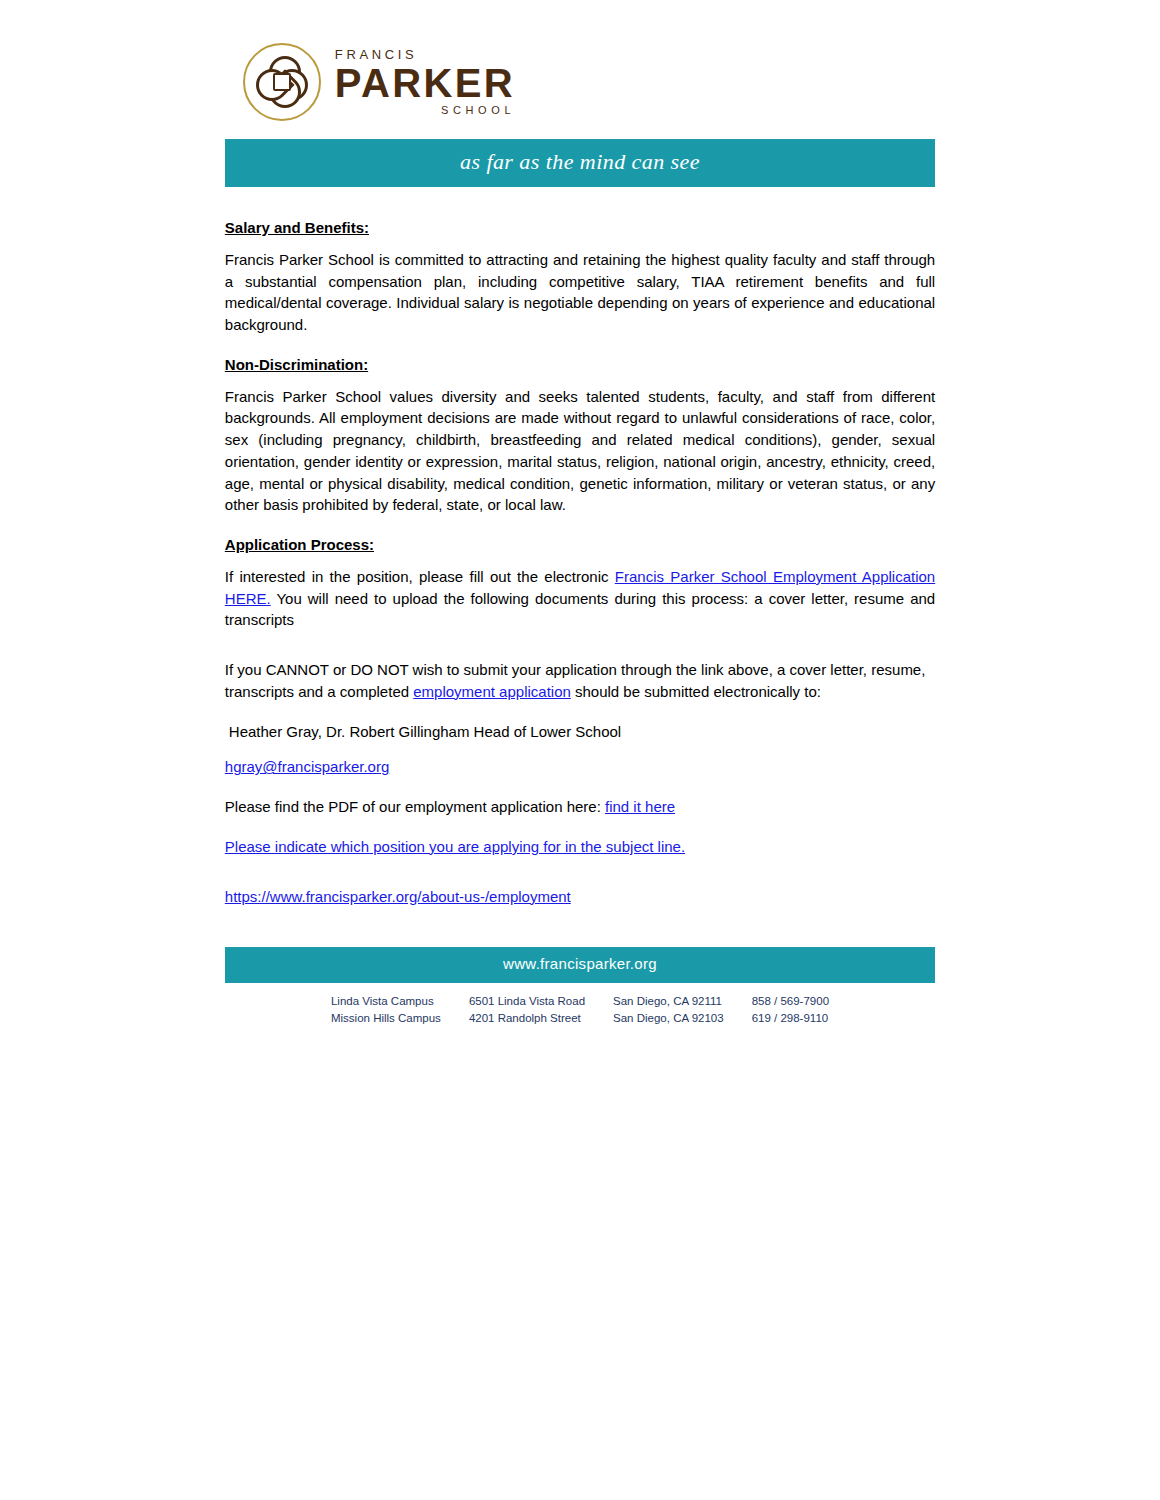FRANCIS
PARKER
SCHOOL
as far as the mind can see
Salary and Benefits:
Francis Parker School is committed to attracting and retaining the highest quality faculty and staff through a substantial compensation plan, including competitive salary, TIAA retirement benefits and full medical/dental coverage. Individual salary is negotiable depending on years of experience and educational background.
Non-Discrimination:
Francis Parker School values diversity and seeks talented students, faculty, and staff from different backgrounds. All employment decisions are made without regard to unlawful considerations of race, color, sex (including pregnancy, childbirth, breastfeeding and related medical conditions), gender, sexual orientation, gender identity or expression, marital status, religion, national origin, ancestry, ethnicity, creed, age, mental or physical disability, medical condition, genetic information, military or veteran status, or any other basis prohibited by federal, state, or local law.
Application Process:
If interested in the position, please fill out the electronic Francis Parker School Employment Application HERE. You will need to upload the following documents during this process: a cover letter, resume and transcripts
If you CANNOT or DO NOT wish to submit your application through the link above, a cover letter, resume, transcripts and a completed employment application should be submitted electronically to:
Heather Gray, Dr. Robert Gillingham Head of Lower School
hgray@francisparker.org
Please find the PDF of our employment application here: find it here
Please indicate which position you are applying for in the subject line.
https://www.francisparker.org/about-us-/employment
www.francisparker.org
Linda Vista Campus
Mission Hills Campus
6501 Linda Vista Road
4201 Randolph Street
San Diego, CA 92111
San Diego, CA 92103
858 / 569-7900
619 / 298-9110